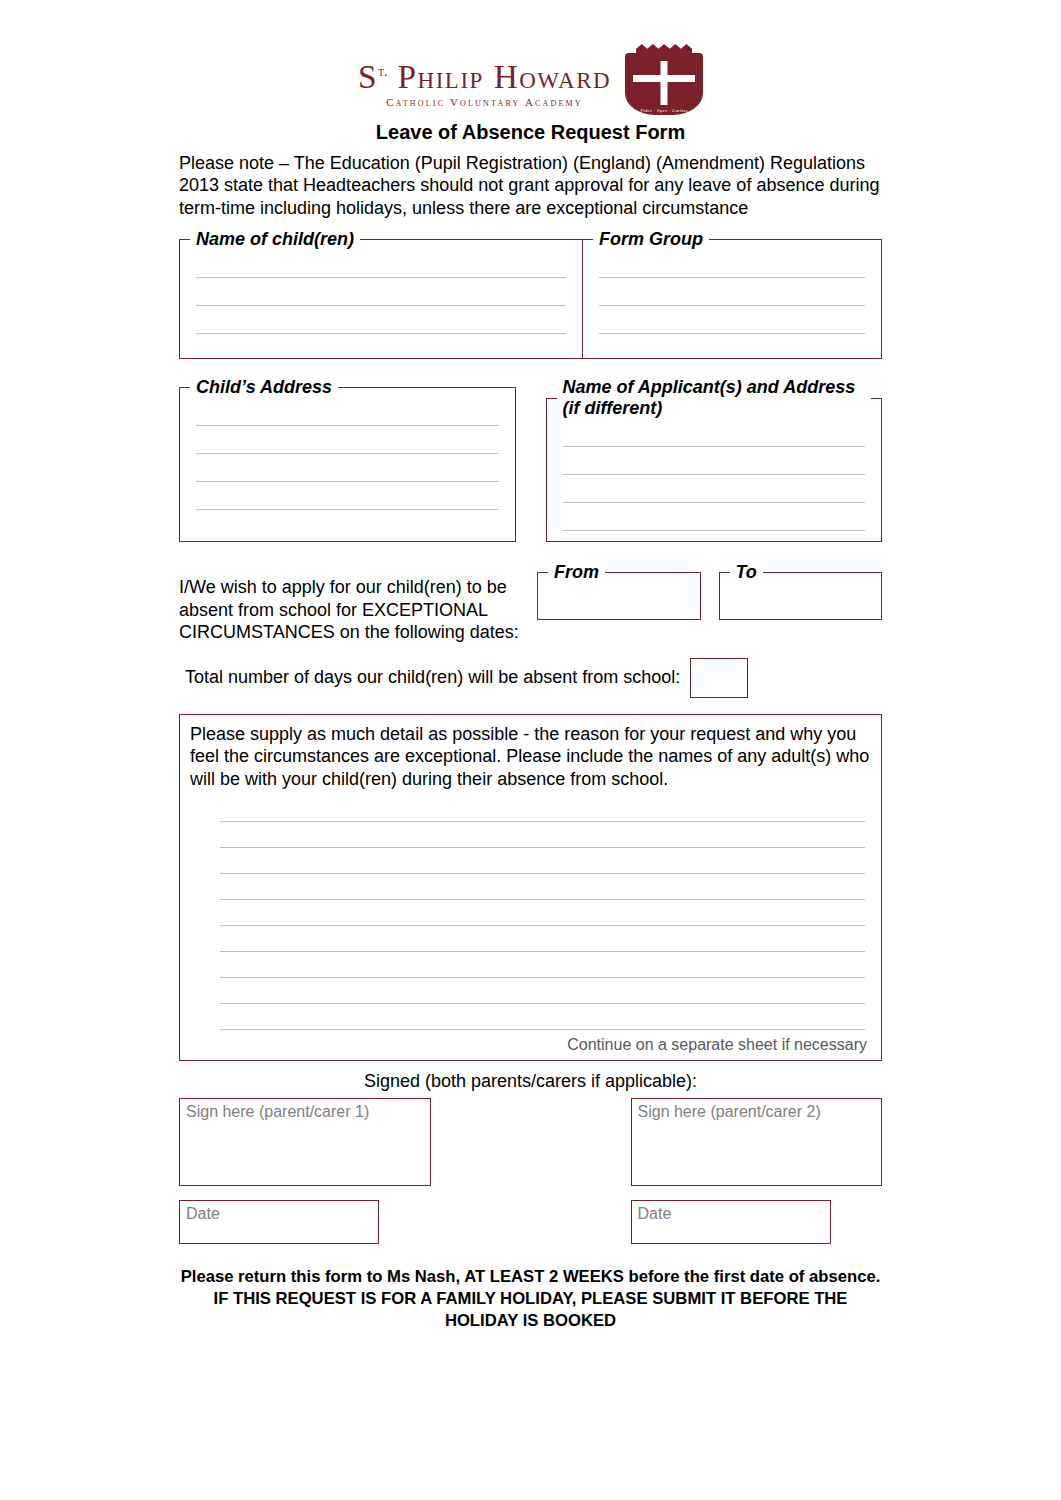St. Philip Howard
Catholic Voluntary Academy
Fides · Spes · Caritas
Leave of Absence Request Form
Please note – The Education (Pupil Registration) (England) (Amendment) Regulations 2013 state that Headteachers should not grant approval for any leave of absence during term-time including holidays, unless there are exceptional circumstance
Name of child(ren)
Form Group
Child’s Address
Name of Applicant(s) and Address (if different)
I/We wish to apply for our child(ren) to be absent from school for EXCEPTIONAL CIRCUMSTANCES on the following dates:
From To
Total number of days our child(ren) will be absent from school:
Please supply as much detail as possible - the reason for your request and why you feel the circumstances are exceptional. Please include the names of any adult(s) who will be with your child(ren) during their absence from school.
Continue on a separate sheet if necessary
Signed (both parents/carers if applicable):
Sign here (parent/carer 1)
Sign here (parent/carer 2)
Date
Date
Please return this form to Ms Nash, AT LEAST 2 WEEKS before the first date of absence.
IF THIS REQUEST IS FOR A FAMILY HOLIDAY, PLEASE SUBMIT IT BEFORE THE HOLIDAY IS BOOKED